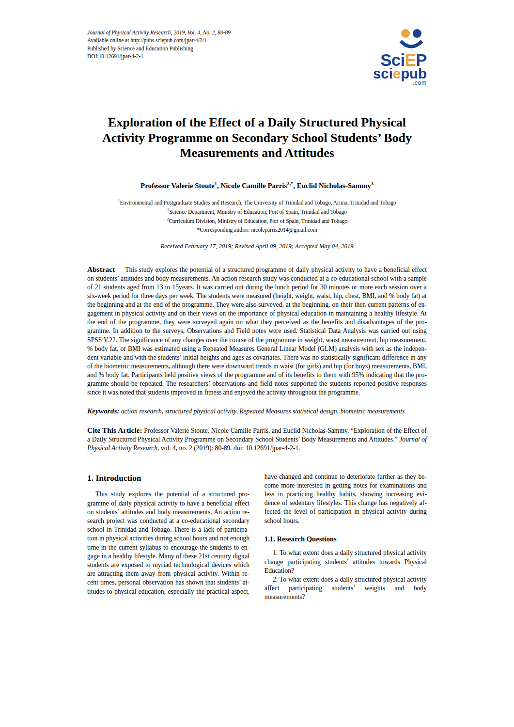Journal of Physical Activity Research, 2019, Vol. 4, No. 2, 80-89
Available online at http://pubs.sciepub.com/jpar/4/2/1
Published by Science and Education Publishing
DOI:10.12691/jpar-4-2-1
SciEP sciepub .com
Exploration of the Effect of a Daily Structured Physical Activity Programme on Secondary School Students’ Body Measurements and Attitudes
Professor Valerie Stoute1, Nicole Camille Parris2,*, Euclid Nicholas-Sammy3
1Environmental and Postgraduate Studies and Research, The University of Trinidad and Tobago, Arima, Trinidad and Tobago
2Science Department, Ministry of Education, Port of Spain, Trinidad and Tobago
3Curriculum Division, Ministry of Education, Port of Spain, Trinidad and Tobago
*Corresponding author: nicoleparris2014@gmail.com
Received February 17, 2019; Revised April 09, 2019; Accepted May 04, 2019
Abstract This study explores the potential of a structured programme of daily physical activity to have a beneficial effect on students’ attitudes and body measurements. An action research study was conducted at a co-educational school with a sample of 21 students aged from 13 to 15years. It was carried out during the lunch period for 30 minutes or more each session over a six-week period for three days per week. The students were measured (height, weight, waist, hip, chest, BMI, and % body fat) at the beginning and at the end of the programme. They were also surveyed, at the beginning, on their then current patterns of engagement in physical activity and on their views on the importance of physical education in maintaining a healthy lifestyle. At the end of the programme, they were surveyed again on what they perceived as the benefits and disadvantages of the programme. In addition to the surveys, Observations and Field notes were used. Statistical Data Analysis was carried out using SPSS V.22. The significance of any changes over the course of the programme in weight, waist measurement, hip measurement, % body fat, or BMI was estimated using a Repeated Measures General Linear Model (GLM) analysis with sex as the independent variable and with the students’ initial heights and ages as covariates. There was no statistically significant difference in any of the biometric measurements, although there were downward trends in waist (for girls) and hip (for boys) measurements, BMI, and % body fat. Participants held positive views of the programme and of its benefits to them with 95% indicating that the programme should be repeated. The researchers’ observations and field notes supported the students reported positive responses since it was noted that students improved in fitness and enjoyed the activity throughout the programme.
Keywords: action research, structured physical activity, Repeated Measures statistical design, biometric measurements
Cite This Article: Professor Valerie Stoute, Nicole Camille Parris, and Euclid Nicholas-Sammy, “Exploration of the Effect of a Daily Structured Physical Activity Programme on Secondary School Students’ Body Measurements and Attitudes.” Journal of Physical Activity Research, vol. 4, no. 2 (2019): 80-89. doi: 10.12691/jpar-4-2-1.
1. Introduction
This study explores the potential of a structured programme of daily physical activity to have a beneficial effect on students’ attitudes and body measurements. An action research project was conducted at a co-educational secondary school in Trinidad and Tobago. There is a lack of participation in physical activities during school hours and not enough time in the current syllabus to encourage the students to engage in a healthy lifestyle. Many of these 21st century digital students are exposed to myriad technological devices which are attracting them away from physical activity. Within recent times, personal observation has shown that students’ attitudes to physical education, especially the practical aspect, have changed and continue to deteriorate further as they become more interested in getting notes for examinations and less in practicing healthy habits, showing increasing evidence of sedentary lifestyles. This change has negatively affected the level of participation in physical activity during school hours.
1.1. Research Questions
1. To what extent does a daily structured physical activity change participating students’ attitudes towards Physical Education?
2. To what extent does a daily structured physical activity affect participating students’ weights and body measurements?